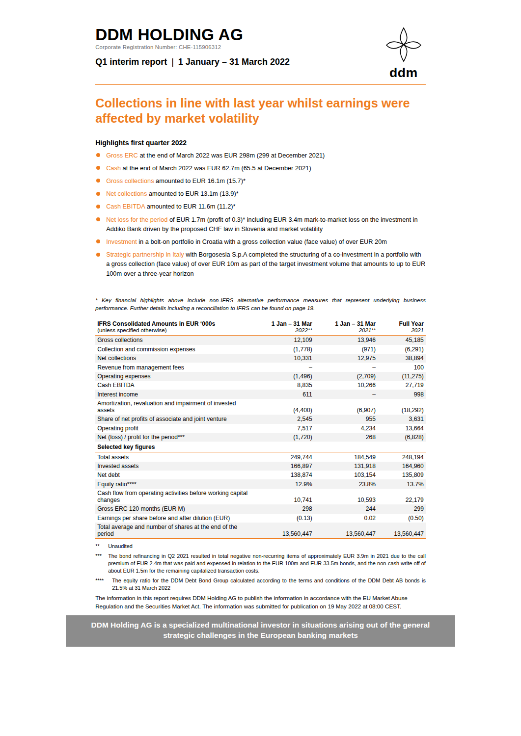DDM HOLDING AG
Corporate Registration Number: CHE-115906312
Q1 interim report | 1 January – 31 March 2022
ddm
Collections in line with last year whilst earnings were affected by market volatility
Highlights first quarter 2022
Gross ERC at the end of March 2022 was EUR 298m (299 at December 2021)
Cash at the end of March 2022 was EUR 62.7m (65.5 at December 2021)
Gross collections amounted to EUR 16.1m (15.7)*
Net collections amounted to EUR 13.1m (13.9)*
Cash EBITDA amounted to EUR 11.6m (11.2)*
Net loss for the period of EUR 1.7m (profit of 0.3)* including EUR 3.4m mark-to-market loss on the investment in Addiko Bank driven by the proposed CHF law in Slovenia and market volatility
Investment in a bolt-on portfolio in Croatia with a gross collection value (face value) of over EUR 20m
Strategic partnership in Italy with Borgosesia S.p.A completed the structuring of a co-investment in a portfolio with a gross collection (face value) of over EUR 10m as part of the target investment volume that amounts to up to EUR 100m over a three-year horizon
* Key financial highlights above include non-IFRS alternative performance measures that represent underlying business performance. Further details including a reconciliation to IFRS can be found on page 19.
| IFRS Consolidated Amounts in EUR ‘000s (unless specified otherwise) | 1 Jan – 31 Mar 2022** | 1 Jan – 31 Mar 2021** | Full Year 2021 |
| --- | --- | --- | --- |
| Gross collections | 12,109 | 13,946 | 45,185 |
| Collection and commission expenses | (1,778) | (971) | (6,291) |
| Net collections | 10,331 | 12,975 | 38,894 |
| Revenue from management fees | – | – | 100 |
| Operating expenses | (1,496) | (2,709) | (11,275) |
| Cash EBITDA | 8,835 | 10,266 | 27,719 |
| Interest income | 611 | – | 998 |
| Amortization, revaluation and impairment of invested assets | (4,400) | (6,907) | (18,292) |
| Share of net profits of associate and joint venture | 2,545 | 955 | 3,631 |
| Operating profit | 7,517 | 4,234 | 13,664 |
| Net (loss) / profit for the period*** | (1,720) | 268 | (6,828) |
| Selected key figures | | | |
| Total assets | 249,744 | 184,549 | 248,194 |
| Invested assets | 166,897 | 131,918 | 164,960 |
| Net debt | 138,874 | 103,154 | 135,809 |
| Equity ratio**** | 12.9% | 23.8% | 13.7% |
| Cash flow from operating activities before working capital changes | 10,741 | 10,593 | 22,179 |
| Gross ERC 120 months (EUR M) | 298 | 244 | 299 |
| Earnings per share before and after dilution (EUR) | (0.13) | 0.02 | (0.50) |
| Total average and number of shares at the end of the period | 13,560,447 | 13,560,447 | 13,560,447 |
**
Unaudited
***
The bond refinancing in Q2 2021 resulted in total negative non-recurring items of approximately EUR 3.9m in 2021 due to the call premium of EUR 2.4m that was paid and expensed in relation to the EUR 100m and EUR 33.5m bonds, and the non-cash write off of about EUR 1.5m for the remaining capitalized transaction costs.
****
The equity ratio for the DDM Debt Bond Group calculated according to the terms and conditions of the DDM Debt AB bonds is 21.5% at 31 March 2022
The information in this report requires DDM Holding AG to publish the information in accordance with the EU Market Abuse Regulation and the Securities Market Act. The information was submitted for publication on 19 May 2022 at 08:00 CEST.
DDM Holding AG is a specialized multinational investor in situations arising out of the general strategic challenges in the European banking markets